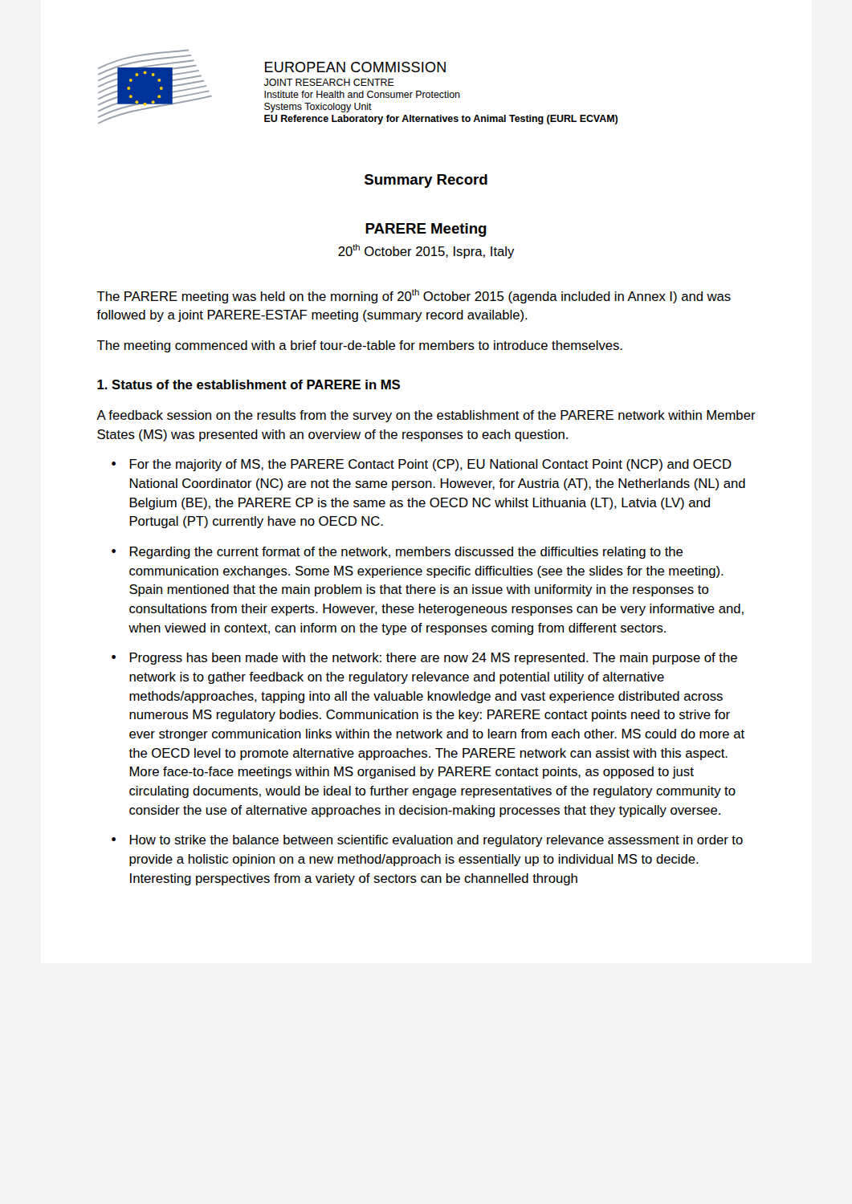EUROPEAN COMMISSION
JOINT RESEARCH CENTRE
Institute for Health and Consumer Protection
Systems Toxicology Unit
EU Reference Laboratory for Alternatives to Animal Testing (EURL ECVAM)
Summary Record
PARERE Meeting
20th October 2015, Ispra, Italy
The PARERE meeting was held on the morning of 20th October 2015 (agenda included in Annex I) and was followed by a joint PARERE-ESTAF meeting (summary record available).
The meeting commenced with a brief tour-de-table for members to introduce themselves.
1. Status of the establishment of PARERE in MS
A feedback session on the results from the survey on the establishment of the PARERE network within Member States (MS) was presented with an overview of the responses to each question.
For the majority of MS, the PARERE Contact Point (CP), EU National Contact Point (NCP) and OECD National Coordinator (NC) are not the same person. However, for Austria (AT), the Netherlands (NL) and Belgium (BE), the PARERE CP is the same as the OECD NC whilst Lithuania (LT), Latvia (LV) and Portugal (PT) currently have no OECD NC.
Regarding the current format of the network, members discussed the difficulties relating to the communication exchanges. Some MS experience specific difficulties (see the slides for the meeting). Spain mentioned that the main problem is that there is an issue with uniformity in the responses to consultations from their experts. However, these heterogeneous responses can be very informative and, when viewed in context, can inform on the type of responses coming from different sectors.
Progress has been made with the network: there are now 24 MS represented. The main purpose of the network is to gather feedback on the regulatory relevance and potential utility of alternative methods/approaches, tapping into all the valuable knowledge and vast experience distributed across numerous MS regulatory bodies. Communication is the key: PARERE contact points need to strive for ever stronger communication links within the network and to learn from each other. MS could do more at the OECD level to promote alternative approaches. The PARERE network can assist with this aspect. More face-to-face meetings within MS organised by PARERE contact points, as opposed to just circulating documents, would be ideal to further engage representatives of the regulatory community to consider the use of alternative approaches in decision-making processes that they typically oversee.
How to strike the balance between scientific evaluation and regulatory relevance assessment in order to provide a holistic opinion on a new method/approach is essentially up to individual MS to decide. Interesting perspectives from a variety of sectors can be channelled through